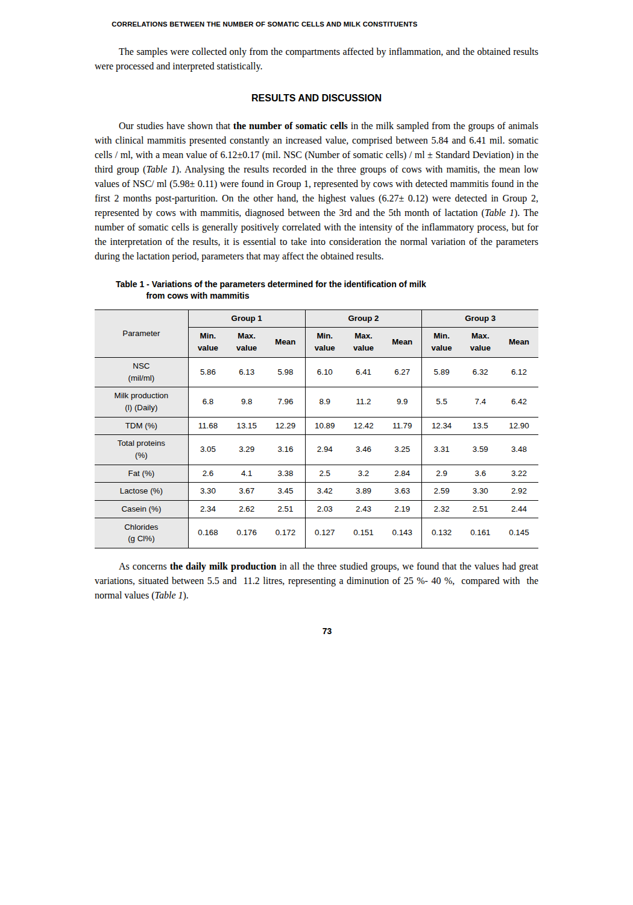CORRELATIONS BETWEEN THE NUMBER OF SOMATIC CELLS AND MILK CONSTITUENTS
The samples were collected only from the compartments affected by inflammation, and the obtained results were processed and interpreted statistically.
RESULTS AND DISCUSSION
Our studies have shown that the number of somatic cells in the milk sampled from the groups of animals with clinical mammitis presented constantly an increased value, comprised between 5.84 and 6.41 mil. somatic cells / ml, with a mean value of 6.12±0.17 (mil. NSC (Number of somatic cells) / ml ± Standard Deviation) in the third group (Table 1). Analysing the results recorded in the three groups of cows with mamitis, the mean low values of NSC/ ml (5.98± 0.11) were found in Group 1, represented by cows with detected mammitis found in the first 2 months post-parturition. On the other hand, the highest values (6.27± 0.12) were detected in Group 2, represented by cows with mammitis, diagnosed between the 3rd and the 5th month of lactation (Table 1). The number of somatic cells is generally positively correlated with the intensity of the inflammatory process, but for the interpretation of the results, it is essential to take into consideration the normal variation of the parameters during the lactation period, parameters that may affect the obtained results.
Table 1 - Variations of the parameters determined for the identification of milkfrom cows with mammitis
| Parameter | Group 1 | Group 2 | Group 3 |
| --- | --- | --- | --- |
| Min. value | Max. value | Mean | Min. value | Max. value | Mean | Min. value | Max. value | Mean |
| NSC (mil/ml) | 5.86 | 6.13 | 5.98 | 6.10 | 6.41 | 6.27 | 5.89 | 6.32 | 6.12 |
| Milk production (l) (Daily) | 6.8 | 9.8 | 7.96 | 8.9 | 11.2 | 9.9 | 5.5 | 7.4 | 6.42 |
| TDM (%) | 11.68 | 13.15 | 12.29 | 10.89 | 12.42 | 11.79 | 12.34 | 13.5 | 12.90 |
| Total proteins (%) | 3.05 | 3.29 | 3.16 | 2.94 | 3.46 | 3.25 | 3.31 | 3.59 | 3.48 |
| Fat (%) | 2.6 | 4.1 | 3.38 | 2.5 | 3.2 | 2.84 | 2.9 | 3.6 | 3.22 |
| Lactose (%) | 3.30 | 3.67 | 3.45 | 3.42 | 3.89 | 3.63 | 2.59 | 3.30 | 2.92 |
| Casein (%) | 2.34 | 2.62 | 2.51 | 2.03 | 2.43 | 2.19 | 2.32 | 2.51 | 2.44 |
| Chlorides (g Cl%) | 0.168 | 0.176 | 0.172 | 0.127 | 0.151 | 0.143 | 0.132 | 0.161 | 0.145 |
As concerns the daily milk production in all the three studied groups, we found that the values had great variations, situated between 5.5 and 11.2 litres, representing a diminution of 25 %- 40 %, compared with the normal values (Table 1).
73